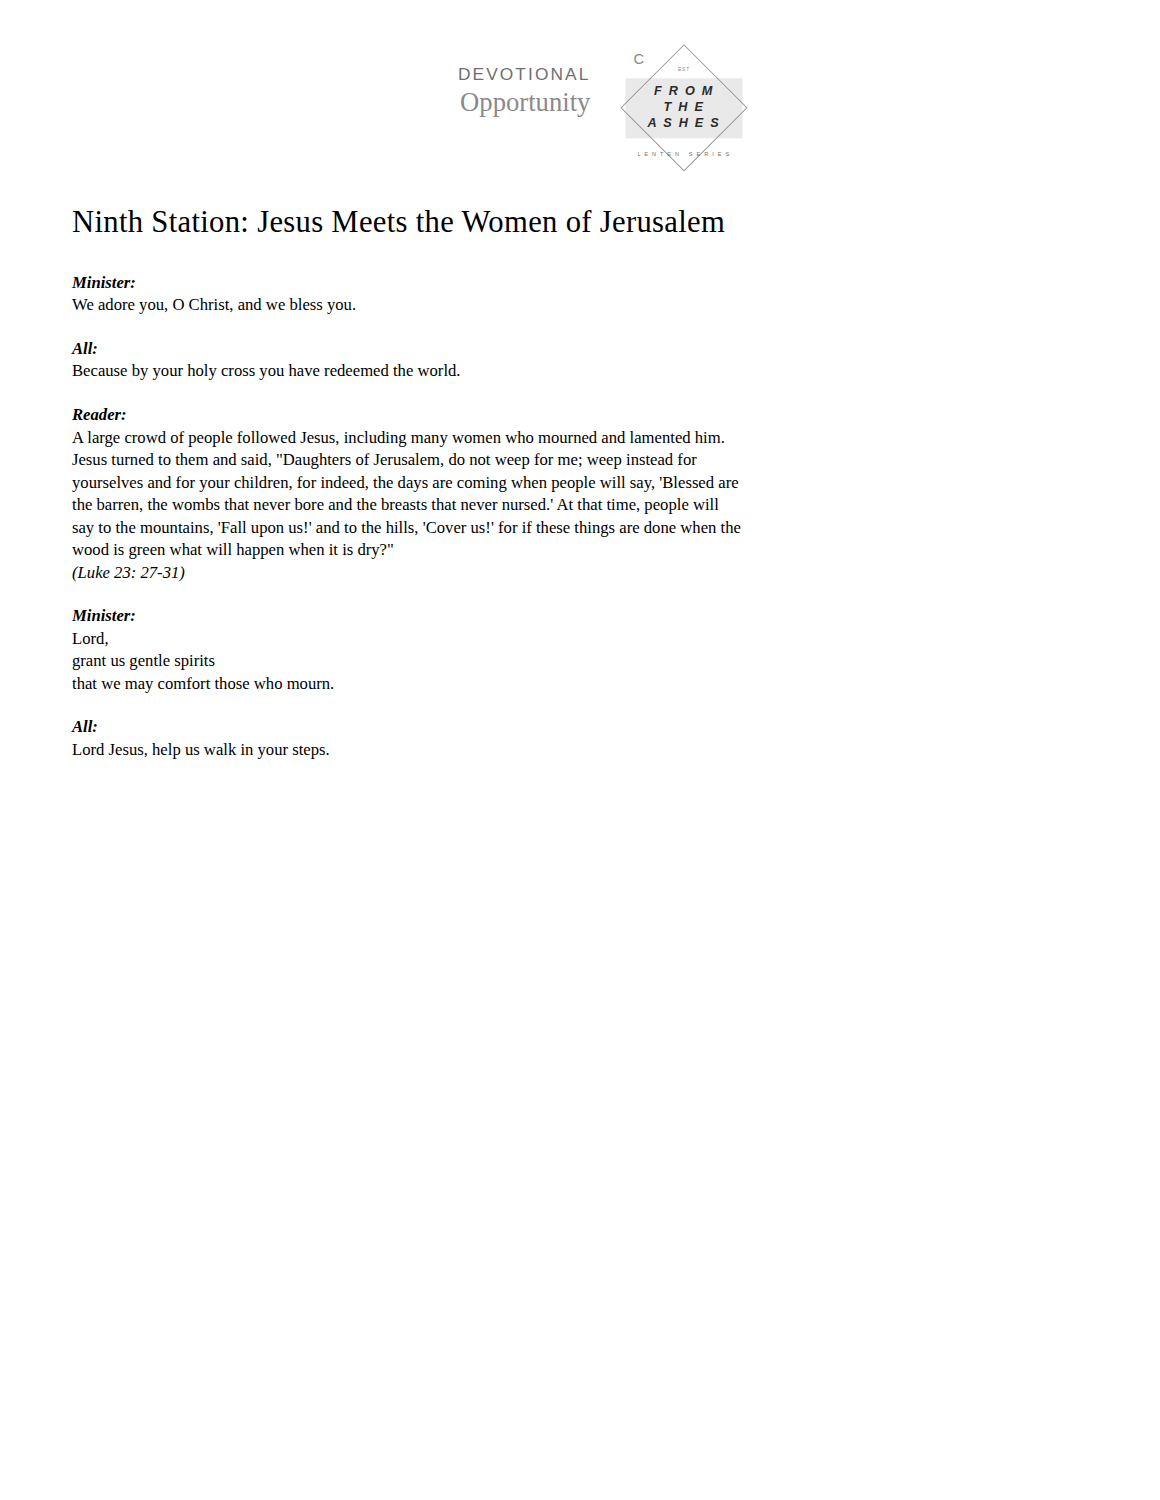Devotional Opportunity
C EST
F R O M
T H E
A S H E S
L E N T E N S E R I E S
Ninth Station: Jesus Meets the Women of Jerusalem
Minister:
We adore you, O Christ, and we bless you.
All:
Because by your holy cross you have redeemed the world.
Reader:
A large crowd of people followed Jesus, including many women who mourned and lamented him. Jesus turned to them and said, "Daughters of Jerusalem, do not weep for me; weep instead for yourselves and for your children, for indeed, the days are coming when people will say, 'Blessed are the barren, the wombs that never bore and the breasts that never nursed.' At that time, people will say to the mountains, 'Fall upon us!' and to the hills, 'Cover us!' for if these things are done when the wood is green what will happen when it is dry?"
(Luke 23: 27-31)
Minister:
Lord,
grant us gentle spirits
that we may comfort those who mourn.
All:
Lord Jesus, help us walk in your steps.